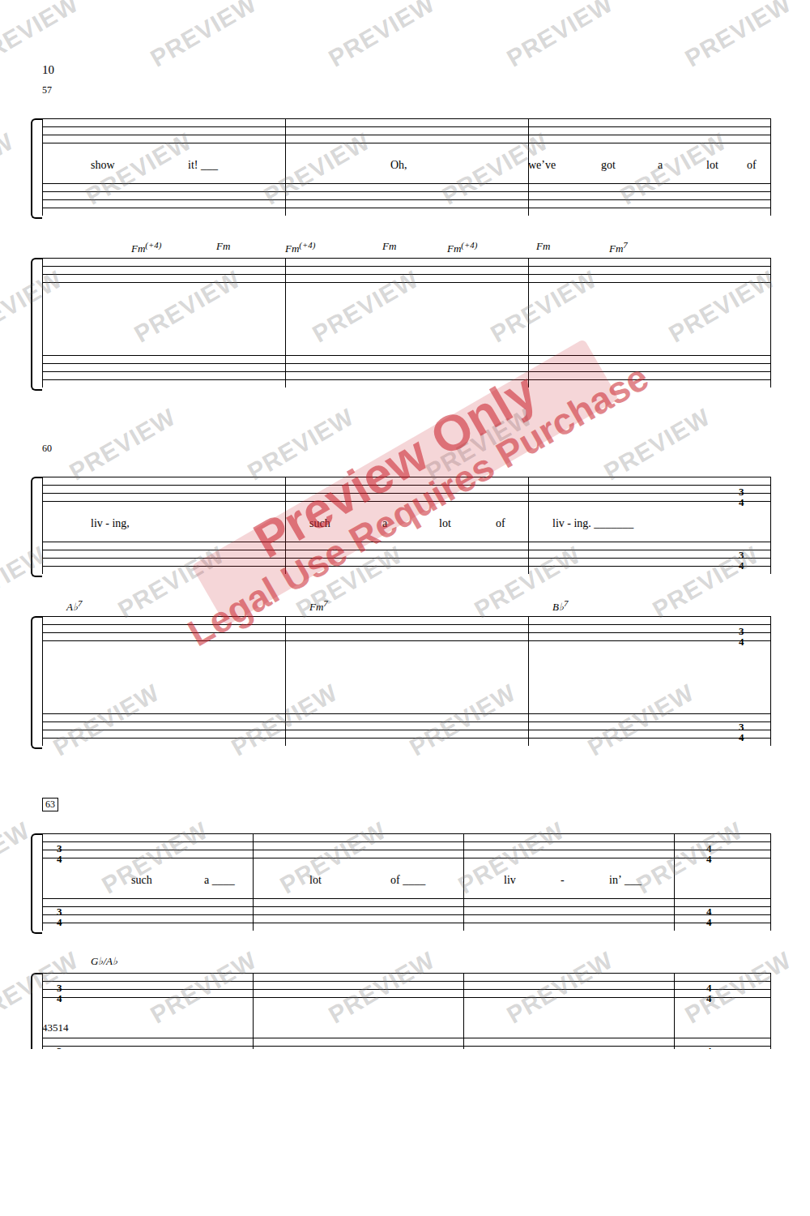10
43514
SYSTEM 1 : measure 57
57
show
it! ___
Oh,
we’ve
got
a
lot
of
Fm(+4)
Fm
Fm(+4)
Fm
Fm(+4)
Fm
Fm7
SYSTEM 2 : measure 60
60
34
34
liv - ing,
such
a
lot
of
liv - ing. _______
34
34
A♭7
Fm7
B♭7
SYSTEM 3 : measure 63 (boxed)
63
34
34
44
44
such
a ____
lot
of ____
liv
-
in’ ___
34
34
44
44
G♭/A♭
WATERMARK LAYER
PREVIEW
PREVIEW
PREVIEW
PREVIEW
PREVIEW
PREVIEW
PREVIEW
PREVIEW
PREVIEW
PREVIEW
PREVIEW
PREVIEW
PREVIEW
PREVIEW
PREVIEW
PREVIEW
PREVIEW
PREVIEW
PREVIEW
PREVIEW
PREVIEW
PREVIEW
PREVIEW
PREVIEW
PREVIEW
PREVIEW
PREVIEW
PREVIEW
PREVIEW
PREVIEW
PREVIEW
PREVIEW
PREVIEW
PREVIEW
PREVIEW
PREVIEW
PREVIEW
PREVIEW
PREVIEW
PREVIEW
Preview Only
Legal Use Requires Purchase